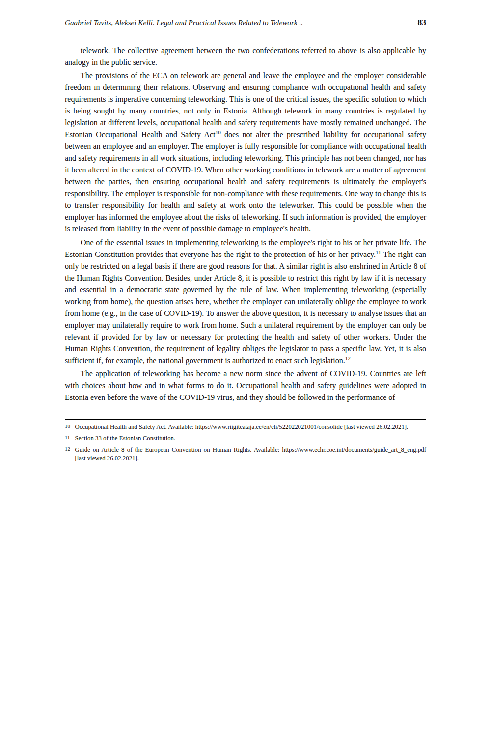Gaabriel Tavits, Aleksei Kelli. Legal and Practical Issues Related to Telework .. 83
telework. The collective agreement between the two confederations referred to above is also applicable by analogy in the public service.
The provisions of the ECA on telework are general and leave the employee and the employer considerable freedom in determining their relations. Observing and ensuring compliance with occupational health and safety requirements is imperative concerning teleworking. This is one of the critical issues, the specific solution to which is being sought by many countries, not only in Estonia. Although telework in many countries is regulated by legislation at different levels, occupational health and safety requirements have mostly remained unchanged. The Estonian Occupational Health and Safety Act10 does not alter the prescribed liability for occupational safety between an employee and an employer. The employer is fully responsible for compliance with occupational health and safety requirements in all work situations, including teleworking. This principle has not been changed, nor has it been altered in the context of COVID-19. When other working conditions in telework are a matter of agreement between the parties, then ensuring occupational health and safety requirements is ultimately the employer's responsibility. The employer is responsible for non-compliance with these requirements. One way to change this is to transfer responsibility for health and safety at work onto the teleworker. This could be possible when the employer has informed the employee about the risks of teleworking. If such information is provided, the employer is released from liability in the event of possible damage to employee's health.
One of the essential issues in implementing teleworking is the employee's right to his or her private life. The Estonian Constitution provides that everyone has the right to the protection of his or her privacy.11 The right can only be restricted on a legal basis if there are good reasons for that. A similar right is also enshrined in Article 8 of the Human Rights Convention. Besides, under Article 8, it is possible to restrict this right by law if it is necessary and essential in a democratic state governed by the rule of law. When implementing teleworking (especially working from home), the question arises here, whether the employer can unilaterally oblige the employee to work from home (e.g., in the case of COVID-19). To answer the above question, it is necessary to analyse issues that an employer may unilaterally require to work from home. Such a unilateral requirement by the employer can only be relevant if provided for by law or necessary for protecting the health and safety of other workers. Under the Human Rights Convention, the requirement of legality obliges the legislator to pass a specific law. Yet, it is also sufficient if, for example, the national government is authorized to enact such legislation.12
The application of teleworking has become a new norm since the advent of COVID-19. Countries are left with choices about how and in what forms to do it. Occupational health and safety guidelines were adopted in Estonia even before the wave of the COVID-19 virus, and they should be followed in the performance of
10 Occupational Health and Safety Act. Available: https://www.riigiteataja.ee/en/eli/522022021001/consolide [last viewed 26.02.2021].
11 Section 33 of the Estonian Constitution.
12 Guide on Article 8 of the European Convention on Human Rights. Available: https://www.echr.coe.int/documents/guide_art_8_eng.pdf [last viewed 26.02.2021].